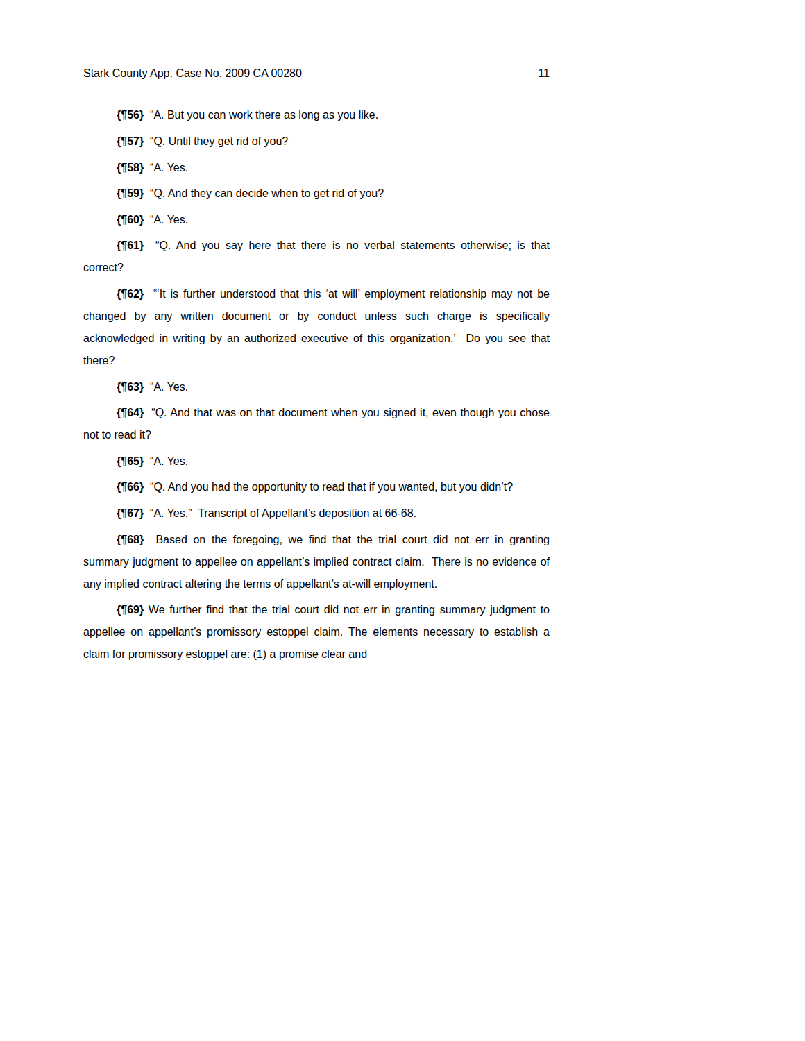Stark County App. Case No. 2009 CA 00280 11
{¶56} “A. But you can work there as long as you like.
{¶57} “Q. Until they get rid of you?
{¶58} “A. Yes.
{¶59} “Q. And they can decide when to get rid of you?
{¶60} “A. Yes.
{¶61} “Q. And you say here that there is no verbal statements otherwise; is that correct?
{¶62} “‘It is further understood that this ‘at will’ employment relationship may not be changed by any written document or by conduct unless such charge is specifically acknowledged in writing by an authorized executive of this organization.’ Do you see that there?
{¶63} “A. Yes.
{¶64} “Q. And that was on that document when you signed it, even though you chose not to read it?
{¶65} “A. Yes.
{¶66} “Q. And you had the opportunity to read that if you wanted, but you didn’t?
{¶67} “A. Yes.” Transcript of Appellant’s deposition at 66-68.
{¶68} Based on the foregoing, we find that the trial court did not err in granting summary judgment to appellee on appellant’s implied contract claim. There is no evidence of any implied contract altering the terms of appellant’s at-will employment.
{¶69} We further find that the trial court did not err in granting summary judgment to appellee on appellant’s promissory estoppel claim. The elements necessary to establish a claim for promissory estoppel are: (1) a promise clear and